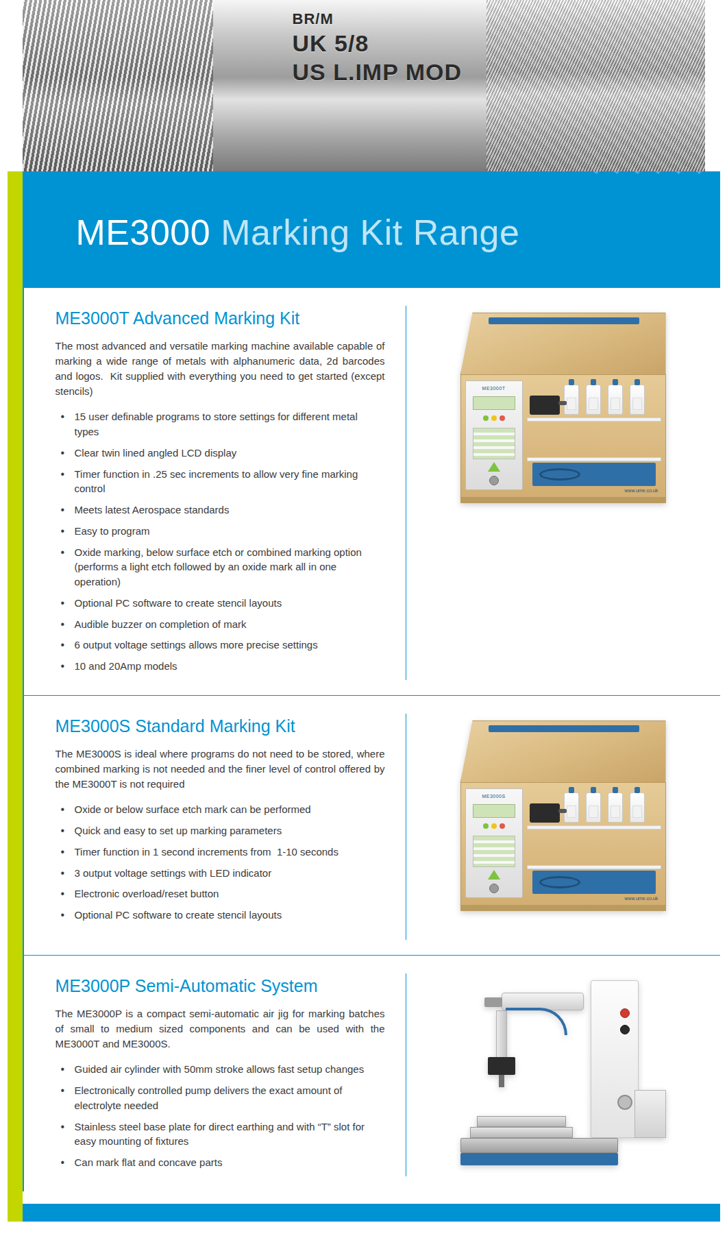BR/M
UK 5/8
US L.IMP MOD
ME3000 Marking Kit Range
ME3000T Advanced Marking Kit
The most advanced and versatile marking machine available capable of marking a wide range of metals with alphanumeric data, 2d barcodes and logos. Kit supplied with everything you need to get started (except stencils)
15 user definable programs to store settings for different metal types
Clear twin lined angled LCD display
Timer function in .25 sec increments to allow very fine marking control
Meets latest Aerospace standards
Easy to program
Oxide marking, below surface etch or combined marking option (performs a light etch followed by an oxide mark all in one operation)
Optional PC software to create stencil layouts
Audible buzzer on completion of mark
6 output voltage settings allows more precise settings
10 and 20Amp models
ME3000T
www.ume.co.uk
ME3000S Standard Marking Kit
The ME3000S is ideal where programs do not need to be stored, where combined marking is not needed and the finer level of control offered by the ME3000T is not required
Oxide or below surface etch mark can be performed
Quick and easy to set up marking parameters
Timer function in 1 second increments from 1-10 seconds
3 output voltage settings with LED indicator
Electronic overload/reset button
Optional PC software to create stencil layouts
ME3000S
www.ume.co.uk
ME3000P Semi-Automatic System
The ME3000P is a compact semi-automatic air jig for marking batches of small to medium sized components and can be used with the ME3000T and ME3000S.
Guided air cylinder with 50mm stroke allows fast setup changes
Electronically controlled pump delivers the exact amount of electrolyte needed
Stainless steel base plate for direct earthing and with “T” slot for easy mounting of fixtures
Can mark flat and concave parts